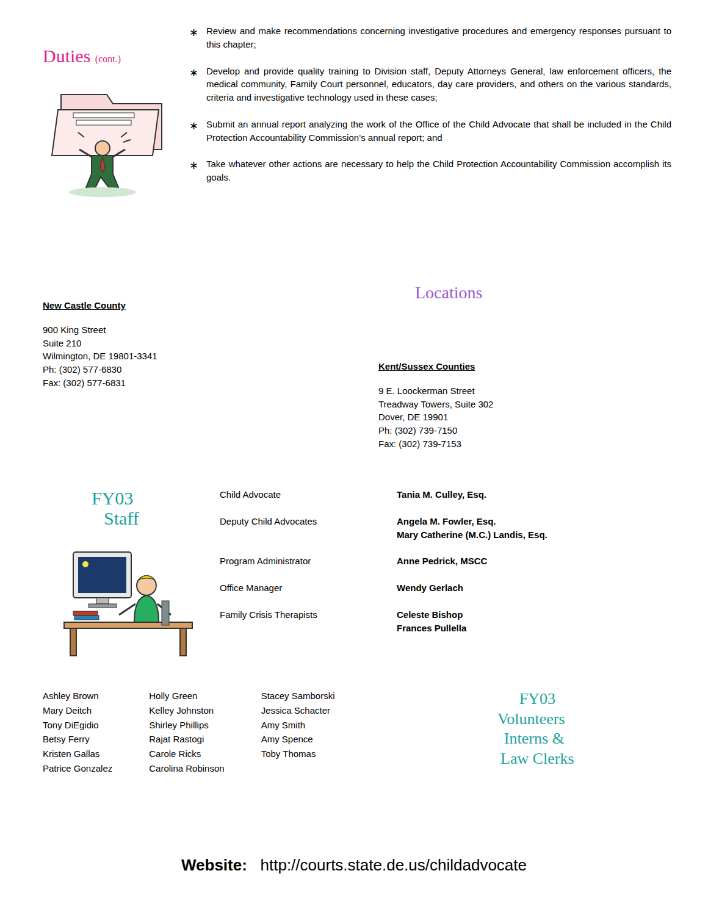Duties (cont.)
Review and make recommendations concerning investigative procedures and emergency responses pursuant to this chapter;
Develop and provide quality training to Division staff, Deputy Attorneys General, law enforcement officers, the medical community, Family Court personnel, educators, day care providers, and others on the various standards, criteria and investigative technology used in these cases;
Submit an annual report analyzing the work of the Office of the Child Advocate that shall be included in the Child Protection Accountability Commission’s annual report; and
Take whatever other actions are necessary to help the Child Protection Accountability Commission accomplish its goals.
Locations
New Castle County
900 King Street
Suite 210
Wilmington, DE 19801-3341
Ph: (302) 577-6830
Fax: (302) 577-6831
Kent/Sussex Counties
9 E. Loockerman Street
Treadway Towers, Suite 302
Dover, DE 19901
Ph: (302) 739-7150
Fax: (302) 739-7153
FY03Staff
| Child Advocate | Tania M. Culley, Esq. |
| Deputy Child Advocates | Angela M. Fowler, Esq. Mary Catherine (M.C.) Landis, Esq. |
| Program Administrator | Anne Pedrick, MSCC |
| Office Manager | Wendy Gerlach |
| Family Crisis Therapists | Celeste Bishop Frances Pullella |
FY03 Volunteers Interns & Law Clerks
| Ashley Brown | Holly Green | Stacey Samborski |
| Mary Deitch | Kelley Johnston | Jessica Schacter |
| Tony DiEgidio | Shirley Phillips | Amy Smith |
| Betsy Ferry | Rajat Rastogi | Amy Spence |
| Kristen Gallas | Carole Ricks | Toby Thomas |
| Patrice Gonzalez | Carolina Robinson | |
Website: http://courts.state.de.us/childadvocate